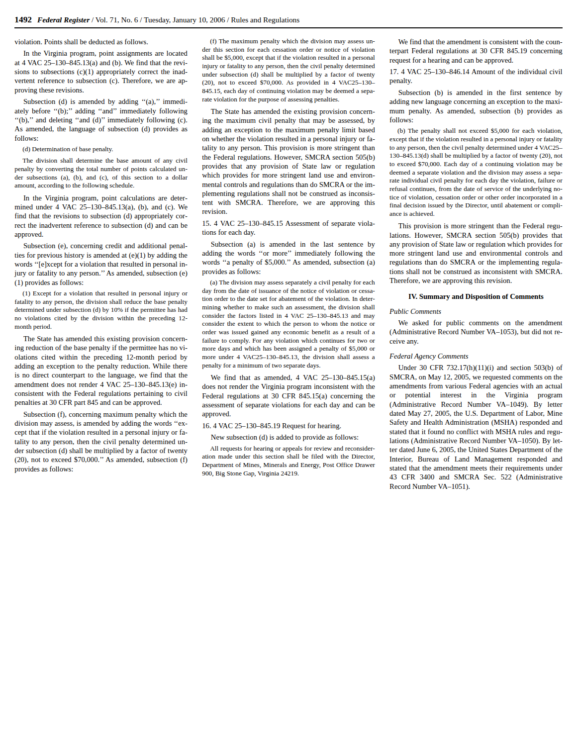1492 Federal Register / Vol. 71, No. 6 / Tuesday, January 10, 2006 / Rules and Regulations
violation. Points shall be deducted as follows.
In the Virginia program, point assignments are located at 4 VAC 25–130–845.13(a) and (b). We find that the revisions to subsections (c)(1) appropriately correct the inadvertent reference to subsection (c). Therefore, we are approving these revisions.
Subsection (d) is amended by adding ‘‘(a),’’ immediately before ‘‘(b);’’ adding ‘‘and’’ immediately following ‘‘(b),’’ and deleting ‘‘and (d)’’ immediately following (c). As amended, the language of subsection (d) provides as follows:
(d) Determination of base penalty.
The division shall determine the base amount of any civil penalty by converting the total number of points calculated under subsections (a), (b), and (c), of this section to a dollar amount, according to the following schedule.
In the Virginia program, point calculations are determined under 4 VAC 25–130–845.13(a), (b), and (c). We find that the revisions to subsection (d) appropriately correct the inadvertent reference to subsection (d) and can be approved.
Subsection (e), concerning credit and additional penalties for previous history is amended at (e)(1) by adding the words ‘‘[e]xcept for a violation that resulted in personal injury or fatality to any person.’’ As amended, subsection (e)(1) provides as follows:
(1) Except for a violation that resulted in personal injury or fatality to any person, the division shall reduce the base penalty determined under subsection (d) by 10% if the permittee has had no violations cited by the division within the preceding 12-month period.
The State has amended this existing provision concerning reduction of the base penalty if the permittee has no violations cited within the preceding 12-month period by adding an exception to the penalty reduction. While there is no direct counterpart to the language, we find that the amendment does not render 4 VAC 25–130–845.13(e) inconsistent with the Federal regulations pertaining to civil penalties at 30 CFR part 845 and can be approved.
Subsection (f), concerning maximum penalty which the division may assess, is amended by adding the words ‘‘except that if the violation resulted in a personal injury or fatality to any person, then the civil penalty determined under subsection (d) shall be multiplied by a factor of twenty (20), not to exceed $70,000.’’ As amended, subsection (f) provides as follows:
(f) The maximum penalty which the division may assess under this section for each cessation order or notice of violation shall be $5,000, except that if the violation resulted in a personal injury or fatality to any person, then the civil penalty determined under subsection (d) shall be multiplied by a factor of twenty (20), not to exceed $70,000. As provided in 4 VAC25–130–845.15, each day of continuing violation may be deemed a separate violation for the purpose of assessing penalties.
The State has amended the existing provision concerning the maximum civil penalty that may be assessed, by adding an exception to the maximum penalty limit based on whether the violation resulted in a personal injury or fatality to any person. This provision is more stringent than the Federal regulations. However, SMCRA section 505(b) provides that any provision of State law or regulation which provides for more stringent land use and environmental controls and regulations than do SMCRA or the implementing regulations shall not be construed as inconsistent with SMCRA. Therefore, we are approving this revision.
15. 4 VAC 25–130–845.15 Assessment of separate violations for each day.
Subsection (a) is amended in the last sentence by adding the words ‘‘or more’’ immediately following the words ‘‘a penalty of $5,000.’’ As amended, subsection (a) provides as follows:
(a) The division may assess separately a civil penalty for each day from the date of issuance of the notice of violation or cessation order to the date set for abatement of the violation. In determining whether to make such an assessment, the division shall consider the factors listed in 4 VAC 25–130–845.13 and may consider the extent to which the person to whom the notice or order was issued gained any economic benefit as a result of a failure to comply. For any violation which continues for two or more days and which has been assigned a penalty of $5,000 or more under 4 VAC25–130–845.13, the division shall assess a penalty for a minimum of two separate days.
We find that as amended, 4 VAC 25–130–845.15(a) does not render the Virginia program inconsistent with the Federal regulations at 30 CFR 845.15(a) concerning the assessment of separate violations for each day and can be approved.
16. 4 VAC 25–130–845.19 Request for hearing.
New subsection (d) is added to provide as follows:
All requests for hearing or appeals for review and reconsideration made under this section shall be filed with the Director, Department of Mines, Minerals and Energy, Post Office Drawer 900, Big Stone Gap, Virginia 24219.
We find that the amendment is consistent with the counterpart Federal regulations at 30 CFR 845.19 concerning request for a hearing and can be approved.
17. 4 VAC 25–130–846.14 Amount of the individual civil penalty.
Subsection (b) is amended in the first sentence by adding new language concerning an exception to the maximum penalty. As amended, subsection (b) provides as follows:
(b) The penalty shall not exceed $5,000 for each violation, except that if the violation resulted in a personal injury or fatality to any person, then the civil penalty determined under 4 VAC25–130–845.13(d) shall be multiplied by a factor of twenty (20), not to exceed $70,000. Each day of a continuing violation may be deemed a separate violation and the division may assess a separate individual civil penalty for each day the violation, failure or refusal continues, from the date of service of the underlying notice of violation, cessation order or other order incorporated in a final decision issued by the Director, until abatement or compliance is achieved.
This provision is more stringent than the Federal regulations. However, SMCRA section 505(b) provides that any provision of State law or regulation which provides for more stringent land use and environmental controls and regulations than do SMCRA or the implementing regulations shall not be construed as inconsistent with SMCRA. Therefore, we are approving this revision.
IV. Summary and Disposition of Comments
Public Comments
We asked for public comments on the amendment (Administrative Record Number VA–1053), but did not receive any.
Federal Agency Comments
Under 30 CFR 732.17(h)(11)(i) and section 503(b) of SMCRA, on May 12, 2005, we requested comments on the amendments from various Federal agencies with an actual or potential interest in the Virginia program (Administrative Record Number VA–1049). By letter dated May 27, 2005, the U.S. Department of Labor, Mine Safety and Health Administration (MSHA) responded and stated that it found no conflict with MSHA rules and regulations (Administrative Record Number VA–1050). By letter dated June 6, 2005, the United States Department of the Interior, Bureau of Land Management responded and stated that the amendment meets their requirements under 43 CFR 3400 and SMCRA Sec. 522 (Administrative Record Number VA–1051).